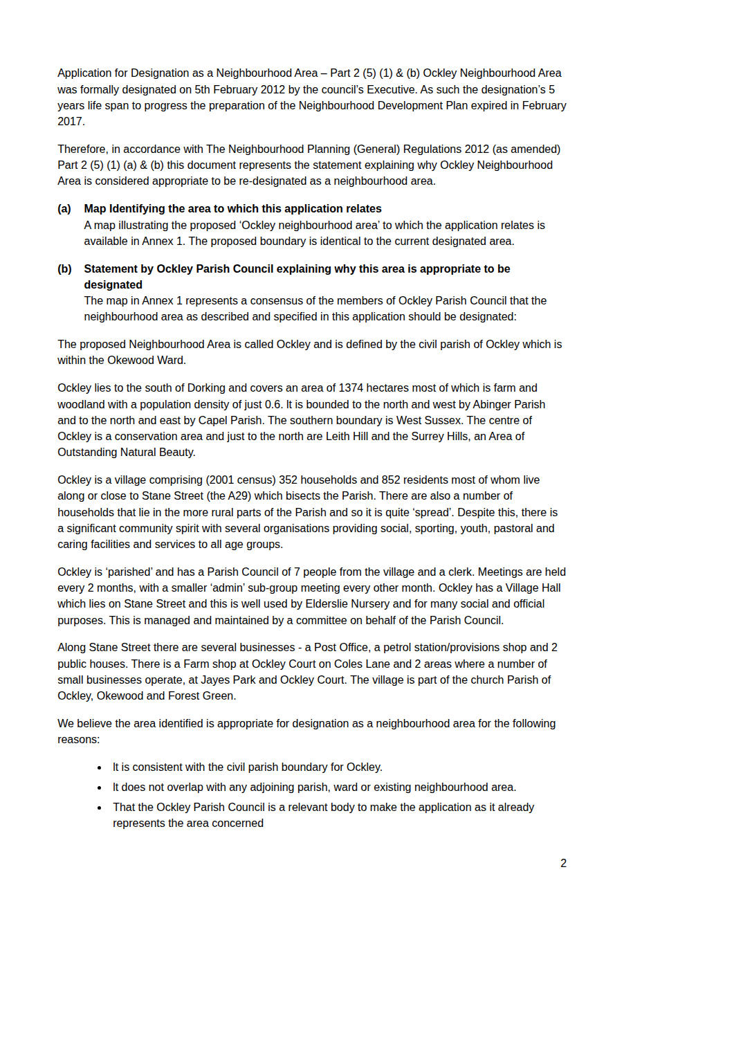Application for Designation as a Neighbourhood Area – Part 2 (5) (1) & (b) Ockley Neighbourhood Area was formally designated on 5th February 2012 by the council’s Executive. As such the designation’s 5 years life span to progress the preparation of the Neighbourhood Development Plan expired in February 2017.
Therefore, in accordance with The Neighbourhood Planning (General) Regulations 2012 (as amended) Part 2 (5) (1) (a) & (b) this document represents the statement explaining why Ockley Neighbourhood Area is considered appropriate to be re-designated as a neighbourhood area.
(a)
Map Identifying the area to which this application relates
A map illustrating the proposed ‘Ockley neighbourhood area’ to which the application relates is available in Annex 1. The proposed boundary is identical to the current designated area.
(b)
Statement by Ockley Parish Council explaining why this area is appropriate to be designated
The map in Annex 1 represents a consensus of the members of Ockley Parish Council that the neighbourhood area as described and specified in this application should be designated:
The proposed Neighbourhood Area is called Ockley and is defined by the civil parish of Ockley which is within the Okewood Ward.
Ockley lies to the south of Dorking and covers an area of 1374 hectares most of which is farm and woodland with a population density of just 0.6. lt is bounded to the north and west by Abinger Parish and to the north and east by Capel Parish. The southern boundary is West Sussex. The centre of Ockley is a conservation area and just to the north are Leith Hill and the Surrey Hills, an Area of Outstanding Natural Beauty.
Ockley is a village comprising (2001 census) 352 households and 852 residents most of whom live along or close to Stane Street (the A29) which bisects the Parish. There are also a number of households that lie in the more rural parts of the Parish and so it is quite ‘spread’. Despite this, there is a significant community spirit with several organisations providing social, sporting, youth, pastoral and caring facilities and services to all age groups.
Ockley is ‘parished’ and has a Parish Council of 7 people from the village and a clerk. Meetings are held every 2 months, with a smaller ‘admin’ sub-group meeting every other month. Ockley has a Village Hall which lies on Stane Street and this is well used by Elderslie Nursery and for many social and official purposes. This is managed and maintained by a committee on behalf of the Parish Council.
Along Stane Street there are several businesses - a Post Office, a petrol station/provisions shop and 2 public houses. There is a Farm shop at Ockley Court on Coles Lane and 2 areas where a number of small businesses operate, at Jayes Park and Ockley Court. The village is part of the church Parish of Ockley, Okewood and Forest Green.
We believe the area identified is appropriate for designation as a neighbourhood area for the following reasons:
lt is consistent with the civil parish boundary for Ockley.
lt does not overlap with any adjoining parish, ward or existing neighbourhood area.
That the Ockley Parish Council is a relevant body to make the application as it already represents the area concerned
2